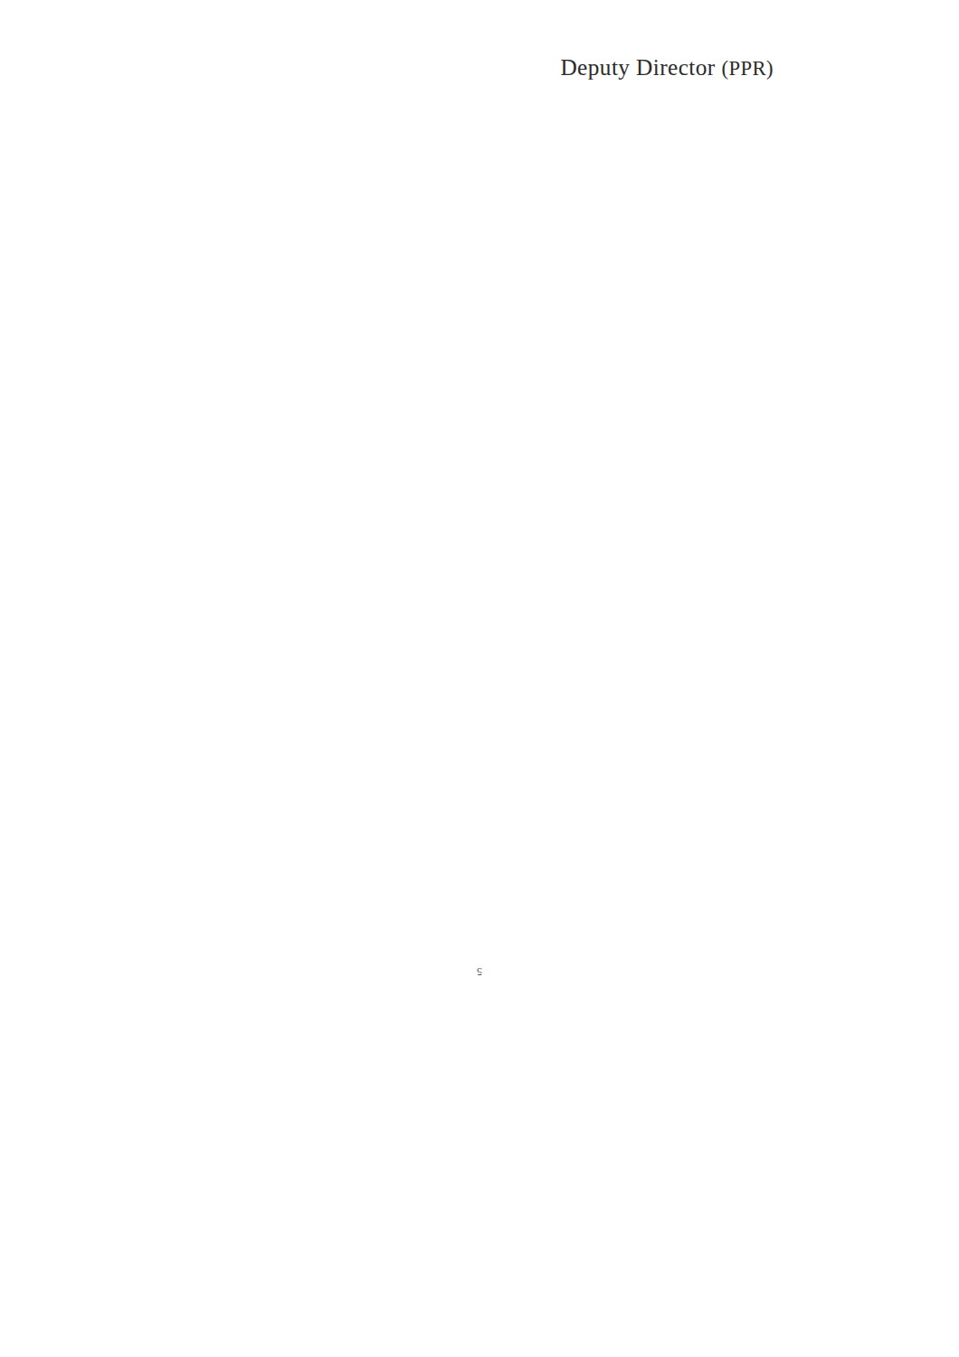Deputy Director (PPR)
5